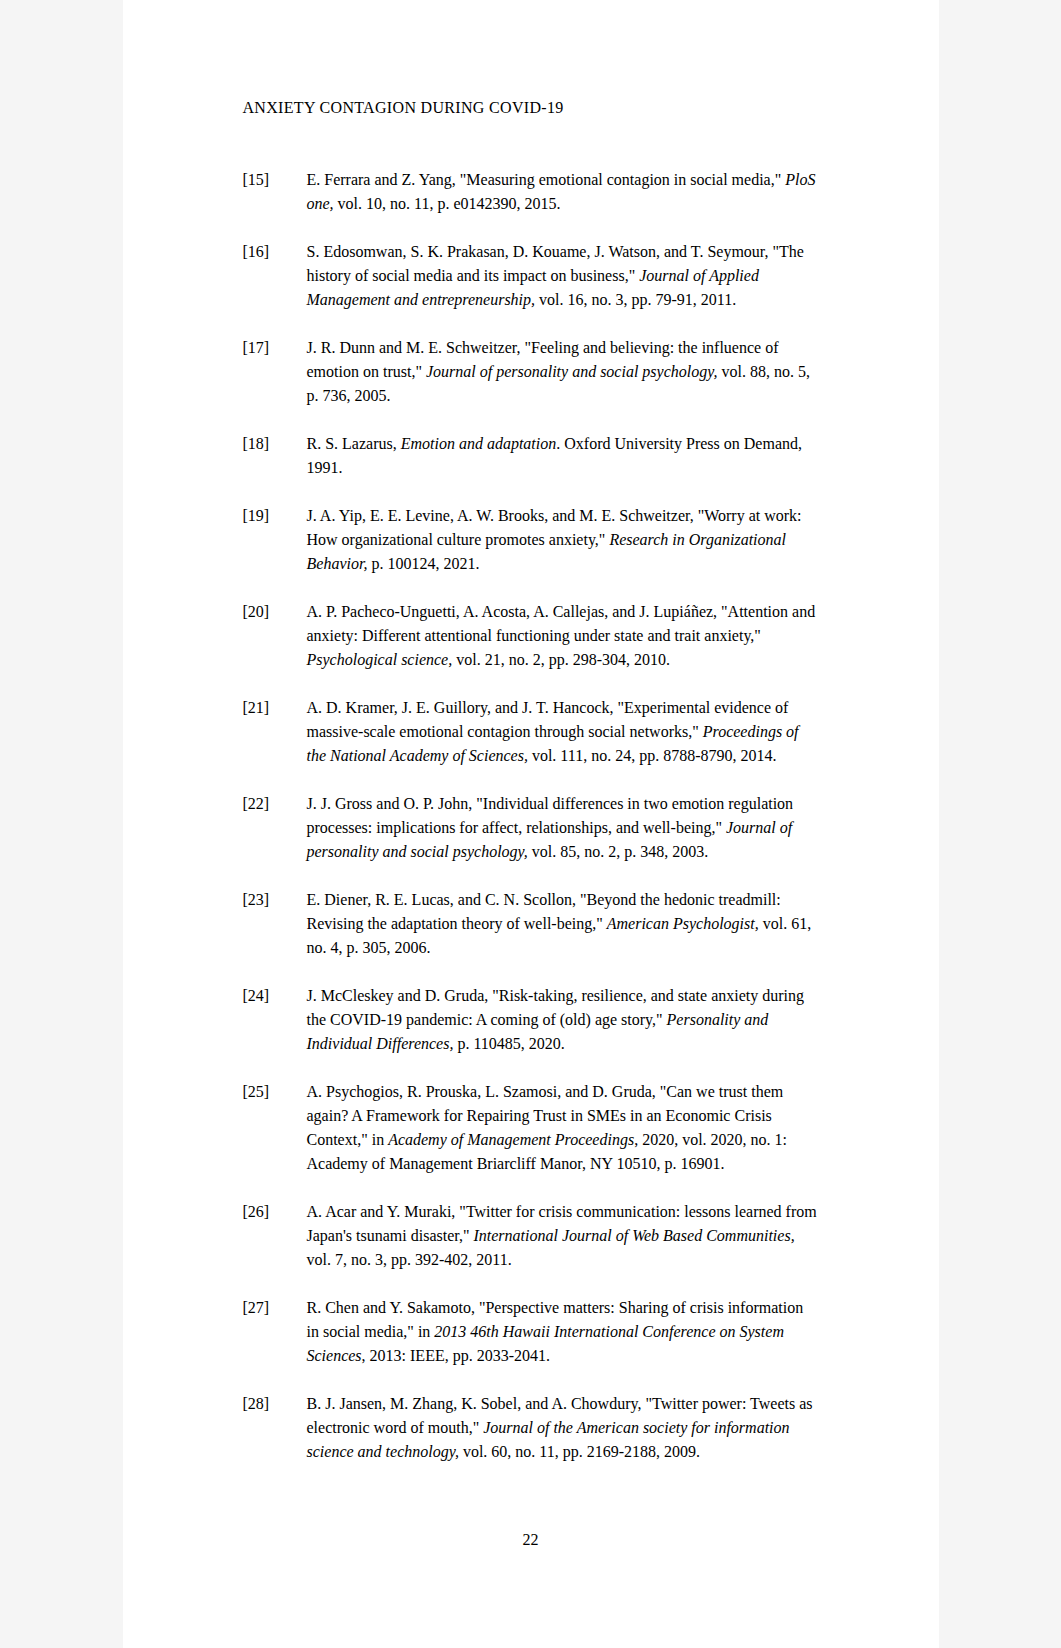Anxiety Contagion During COVID-19
[15] E. Ferrara and Z. Yang, "Measuring emotional contagion in social media," PloS one, vol. 10, no. 11, p. e0142390, 2015.
[16] S. Edosomwan, S. K. Prakasan, D. Kouame, J. Watson, and T. Seymour, "The history of social media and its impact on business," Journal of Applied Management and entrepreneurship, vol. 16, no. 3, pp. 79-91, 2011.
[17] J. R. Dunn and M. E. Schweitzer, "Feeling and believing: the influence of emotion on trust," Journal of personality and social psychology, vol. 88, no. 5, p. 736, 2005.
[18] R. S. Lazarus, Emotion and adaptation. Oxford University Press on Demand, 1991.
[19] J. A. Yip, E. E. Levine, A. W. Brooks, and M. E. Schweitzer, "Worry at work: How organizational culture promotes anxiety," Research in Organizational Behavior, p. 100124, 2021.
[20] A. P. Pacheco-Unguetti, A. Acosta, A. Callejas, and J. Lupiáñez, "Attention and anxiety: Different attentional functioning under state and trait anxiety," Psychological science, vol. 21, no. 2, pp. 298-304, 2010.
[21] A. D. Kramer, J. E. Guillory, and J. T. Hancock, "Experimental evidence of massive-scale emotional contagion through social networks," Proceedings of the National Academy of Sciences, vol. 111, no. 24, pp. 8788-8790, 2014.
[22] J. J. Gross and O. P. John, "Individual differences in two emotion regulation processes: implications for affect, relationships, and well-being," Journal of personality and social psychology, vol. 85, no. 2, p. 348, 2003.
[23] E. Diener, R. E. Lucas, and C. N. Scollon, "Beyond the hedonic treadmill: Revising the adaptation theory of well-being," American Psychologist, vol. 61, no. 4, p. 305, 2006.
[24] J. McCleskey and D. Gruda, "Risk-taking, resilience, and state anxiety during the COVID-19 pandemic: A coming of (old) age story," Personality and Individual Differences, p. 110485, 2020.
[25] A. Psychogios, R. Prouska, L. Szamosi, and D. Gruda, "Can we trust them again? A Framework for Repairing Trust in SMEs in an Economic Crisis Context," in Academy of Management Proceedings, 2020, vol. 2020, no. 1: Academy of Management Briarcliff Manor, NY 10510, p. 16901.
[26] A. Acar and Y. Muraki, "Twitter for crisis communication: lessons learned from Japan's tsunami disaster," International Journal of Web Based Communities, vol. 7, no. 3, pp. 392-402, 2011.
[27] R. Chen and Y. Sakamoto, "Perspective matters: Sharing of crisis information in social media," in 2013 46th Hawaii International Conference on System Sciences, 2013: IEEE, pp. 2033-2041.
[28] B. J. Jansen, M. Zhang, K. Sobel, and A. Chowdury, "Twitter power: Tweets as electronic word of mouth," Journal of the American society for information science and technology, vol. 60, no. 11, pp. 2169-2188, 2009.
22